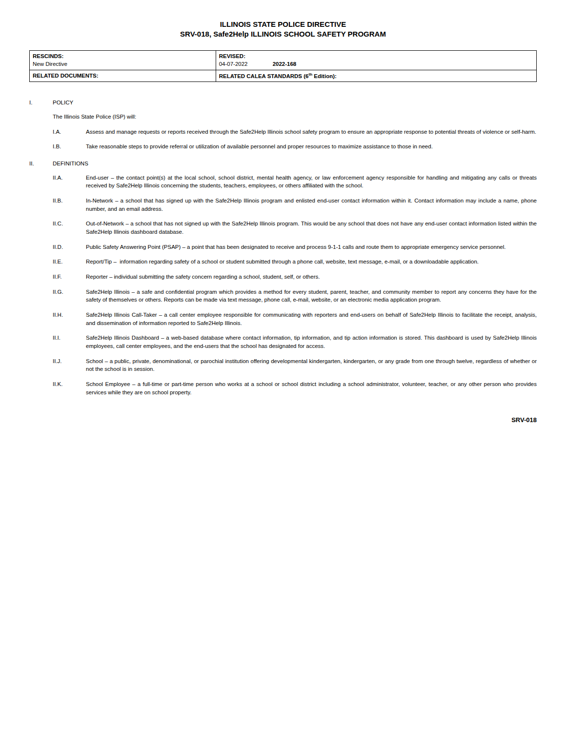ILLINOIS STATE POLICE DIRECTIVE
SRV-018, Safe2Help ILLINOIS SCHOOL SAFETY PROGRAM
| RESCINDS: New Directive | REVISED: 04-07-2022 2022-168 |
| RELATED DOCUMENTS: | RELATED CALEA STANDARDS (6 th Edition): |
I.
POLICY
The Illinois State Police (ISP) will:
I.A.
Assess and manage requests or reports received through the Safe2Help Illinois school safety program to ensure an appropriate response to potential threats of violence or self-harm.
I.B.
Take reasonable steps to provide referral or utilization of available personnel and proper resources to maximize assistance to those in need.
II.
DEFINITIONS
II.A.
End-user – the contact point(s) at the local school, school district, mental health agency, or law enforcement agency responsible for handling and mitigating any calls or threats received by Safe2Help Illinois concerning the students, teachers, employees, or others affiliated with the school.
II.B.
In-Network – a school that has signed up with the Safe2Help Illinois program and enlisted end-user contact information within it. Contact information may include a name, phone number, and an email address.
II.C.
Out-of-Network – a school that has not signed up with the Safe2Help Illinois program. This would be any school that does not have any end-user contact information listed within the Safe2Help Illinois dashboard database.
II.D.
Public Safety Answering Point (PSAP) – a point that has been designated to receive and process 9-1-1 calls and route them to appropriate emergency service personnel.
II.E.
Report/Tip – information regarding safety of a school or student submitted through a phone call, website, text message, e-mail, or a downloadable application.
II.F.
Reporter – individual submitting the safety concern regarding a school, student, self, or others.
II.G.
Safe2Help Illinois – a safe and confidential program which provides a method for every student, parent, teacher, and community member to report any concerns they have for the safety of themselves or others. Reports can be made via text message, phone call, e-mail, website, or an electronic media application program.
II.H.
Safe2Help Illinois Call-Taker – a call center employee responsible for communicating with reporters and end-users on behalf of Safe2Help Illinois to facilitate the receipt, analysis, and dissemination of information reported to Safe2Help Illinois.
II.I.
Safe2Help Illinois Dashboard – a web-based database where contact information, tip information, and tip action information is stored. This dashboard is used by Safe2Help Illinois employees, call center employees, and the end-users that the school has designated for access.
II.J.
School – a public, private, denominational, or parochial institution offering developmental kindergarten, kindergarten, or any grade from one through twelve, regardless of whether or not the school is in session.
II.K.
School Employee – a full-time or part-time person who works at a school or school district including a school administrator, volunteer, teacher, or any other person who provides services while they are on school property.
SRV-018